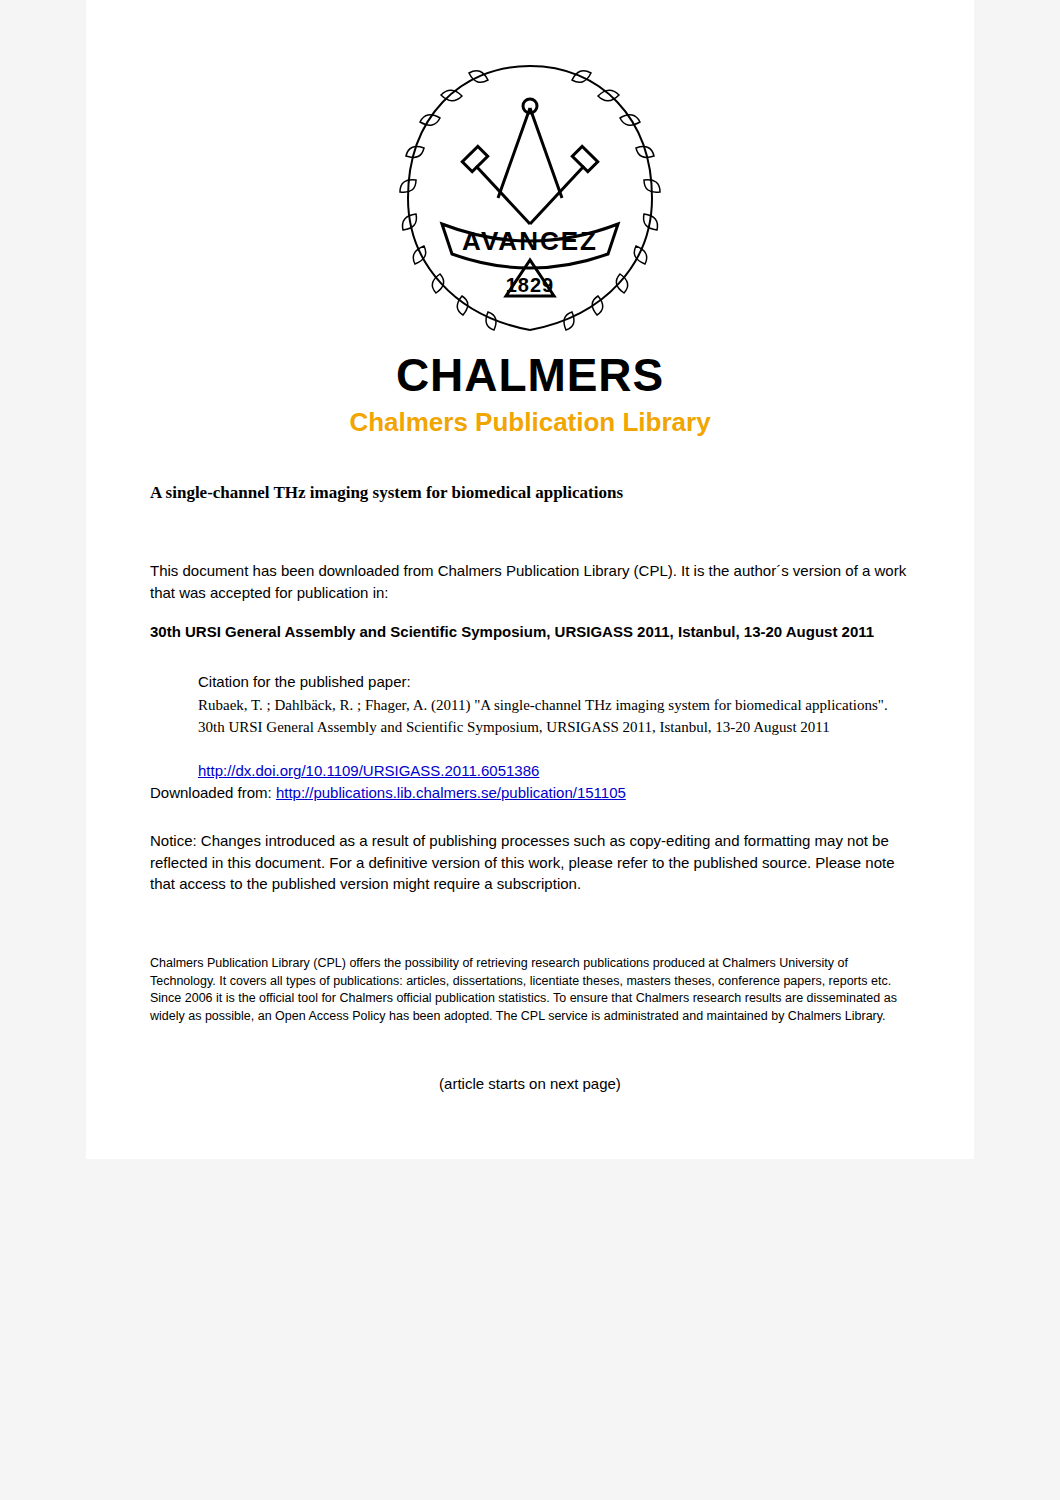AVANCEZ 1829
CHALMERS
Chalmers Publication Library
A single-channel THz imaging system for biomedical applications
This document has been downloaded from Chalmers Publication Library (CPL). It is the author´s version of a work that was accepted for publication in:
30th URSI General Assembly and Scientific Symposium, URSIGASS 2011, Istanbul, 13-20 August 2011
Citation for the published paper:
Rubaek, T. ; Dahlbäck, R. ; Fhager, A. (2011) "A single-channel THz imaging system for biomedical applications". 30th URSI General Assembly and Scientific Symposium, URSIGASS 2011, Istanbul, 13-20 August 2011
http://dx.doi.org/10.1109/URSIGASS.2011.6051386
Downloaded from: http://publications.lib.chalmers.se/publication/151105
Notice: Changes introduced as a result of publishing processes such as copy-editing and formatting may not be reflected in this document. For a definitive version of this work, please refer to the published source. Please note that access to the published version might require a subscription.
Chalmers Publication Library (CPL) offers the possibility of retrieving research publications produced at Chalmers University of Technology. It covers all types of publications: articles, dissertations, licentiate theses, masters theses, conference papers, reports etc. Since 2006 it is the official tool for Chalmers official publication statistics. To ensure that Chalmers research results are disseminated as widely as possible, an Open Access Policy has been adopted. The CPL service is administrated and maintained by Chalmers Library.
(article starts on next page)